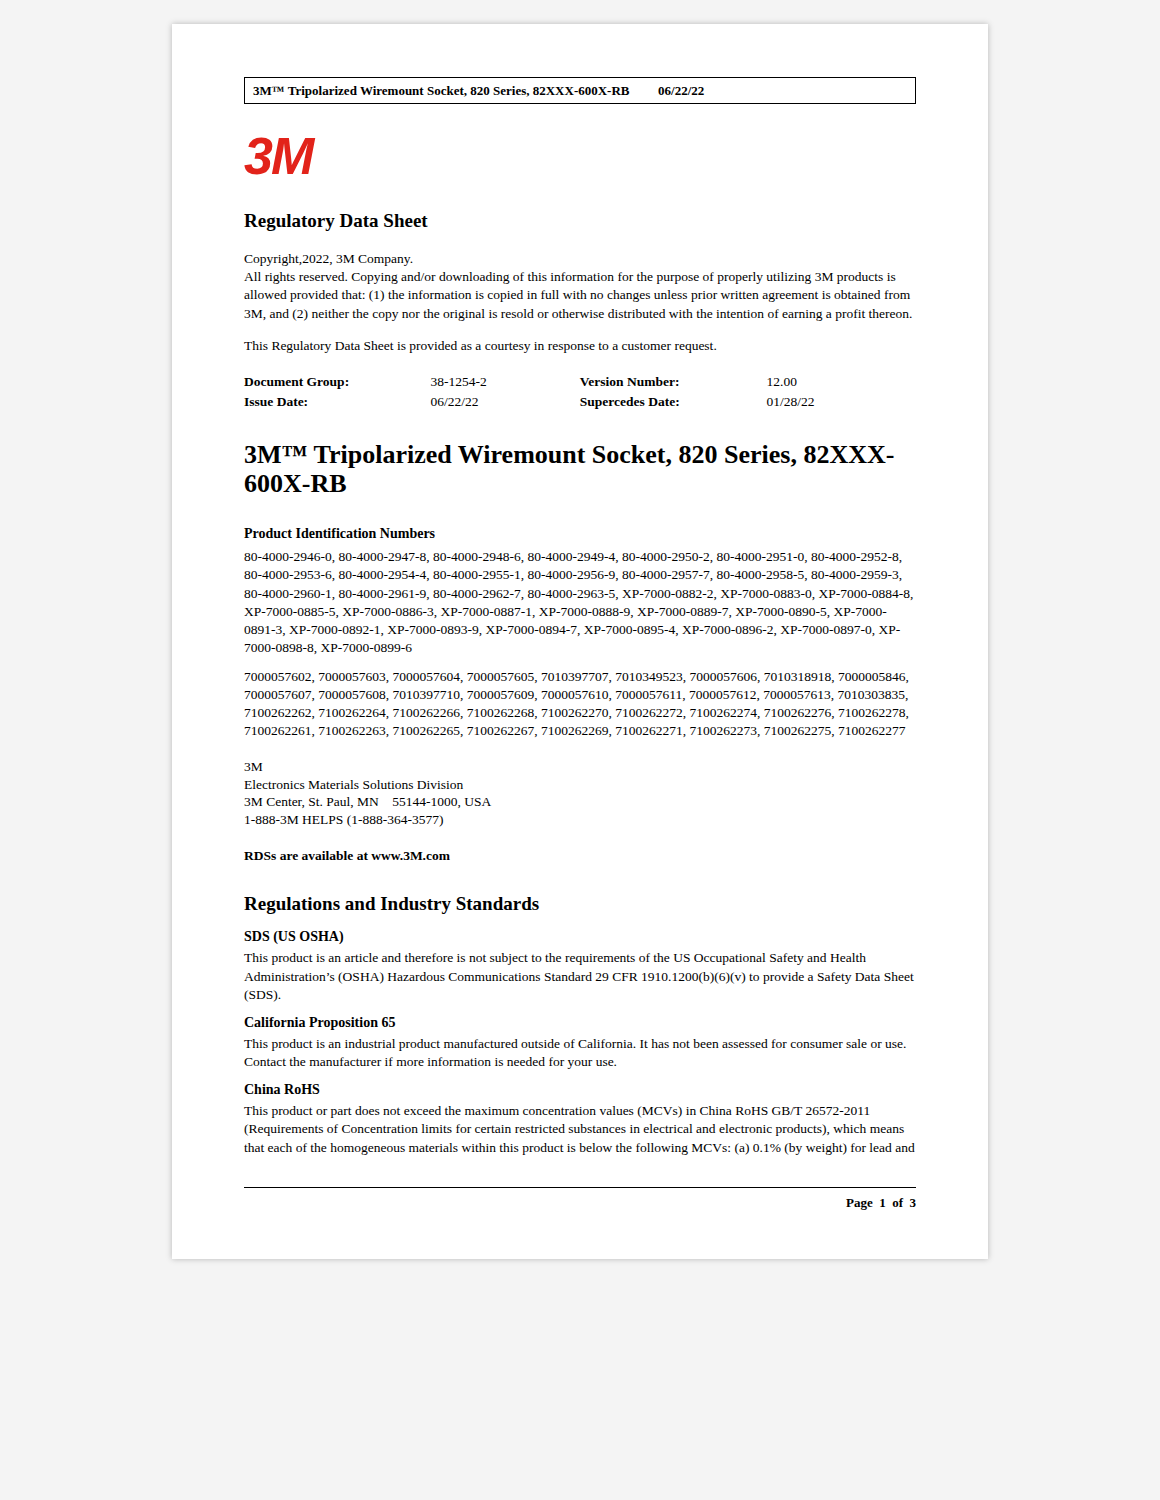3M™ Tripolarized Wiremount Socket, 820 Series, 82XXX-600X-RB 06/22/22
3M
Regulatory Data Sheet
Copyright,2022, 3M Company.
All rights reserved. Copying and/or downloading of this information for the purpose of properly utilizing 3M products is allowed provided that: (1) the information is copied in full with no changes unless prior written agreement is obtained from 3M, and (2) neither the copy nor the original is resold or otherwise distributed with the intention of earning a profit thereon.
This Regulatory Data Sheet is provided as a courtesy in response to a customer request.
| Document Group: | 38-1254-2 | Version Number: | 12.00 |
| Issue Date: | 06/22/22 | Supercedes Date: | 01/28/22 |
3M™ Tripolarized Wiremount Socket, 820 Series, 82XXX-600X-RB
Product Identification Numbers
80-4000-2946-0, 80-4000-2947-8, 80-4000-2948-6, 80-4000-2949-4, 80-4000-2950-2, 80-4000-2951-0, 80-4000-2952-8, 80-4000-2953-6, 80-4000-2954-4, 80-4000-2955-1, 80-4000-2956-9, 80-4000-2957-7, 80-4000-2958-5, 80-4000-2959-3, 80-4000-2960-1, 80-4000-2961-9, 80-4000-2962-7, 80-4000-2963-5, XP-7000-0882-2, XP-7000-0883-0, XP-7000-0884-8, XP-7000-0885-5, XP-7000-0886-3, XP-7000-0887-1, XP-7000-0888-9, XP-7000-0889-7, XP-7000-0890-5, XP-7000-0891-3, XP-7000-0892-1, XP-7000-0893-9, XP-7000-0894-7, XP-7000-0895-4, XP-7000-0896-2, XP-7000-0897-0, XP-7000-0898-8, XP-7000-0899-6
7000057602, 7000057603, 7000057604, 7000057605, 7010397707, 7010349523, 7000057606, 7010318918, 7000005846, 7000057607, 7000057608, 7010397710, 7000057609, 7000057610, 7000057611, 7000057612, 7000057613, 7010303835, 7100262262, 7100262264, 7100262266, 7100262268, 7100262270, 7100262272, 7100262274, 7100262276, 7100262278, 7100262261, 7100262263, 7100262265, 7100262267, 7100262269, 7100262271, 7100262273, 7100262275, 7100262277
3M
Electronics Materials Solutions Division
3M Center, St. Paul, MN 55144-1000, USA
1-888-3M HELPS (1-888-364-3577)
RDSs are available at www.3M.com
Regulations and Industry Standards
SDS (US OSHA)
This product is an article and therefore is not subject to the requirements of the US Occupational Safety and Health Administration’s (OSHA) Hazardous Communications Standard 29 CFR 1910.1200(b)(6)(v) to provide a Safety Data Sheet (SDS).
California Proposition 65
This product is an industrial product manufactured outside of California. It has not been assessed for consumer sale or use. Contact the manufacturer if more information is needed for your use.
China RoHS
This product or part does not exceed the maximum concentration values (MCVs) in China RoHS GB/T 26572-2011 (Requirements of Concentration limits for certain restricted substances in electrical and electronic products), which means that each of the homogeneous materials within this product is below the following MCVs: (a) 0.1% (by weight) for lead and
Page 1 of 3